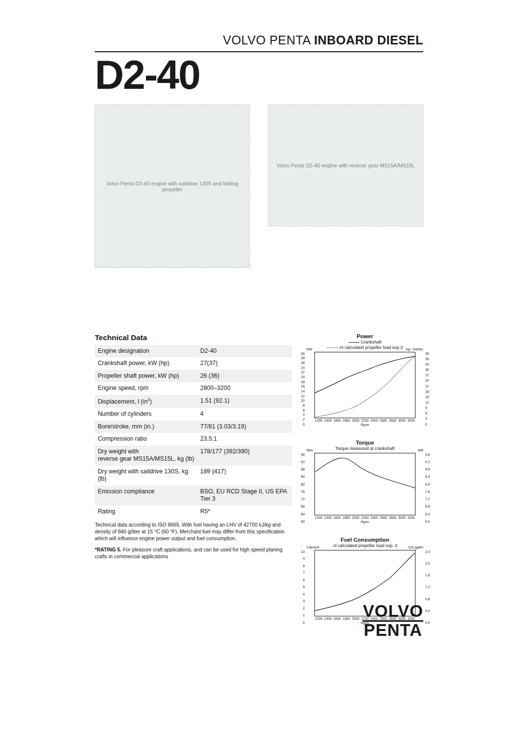VOLVO PENTA INBOARD DIESEL
D2-40
Volvo Penta D2-40 engine with saildrive 130S and folding propeller
Volvo Penta D2-40 engine with reverse gear MS15A/MS15L
Technical Data
| Engine designation | D2-40 |
| Crankshaft power, kW (hp) | 27(37) |
| Propeller shaft power, kW (hp) | 26 (36) |
| Engine speed, rpm | 2800–3200 |
| Displacement, l (in 3 ) | 1.51 (92.1) |
| Number of cylinders | 4 |
| Bore/stroke, mm (in.) | 77/81 (3.03/3.19) |
| Compression ratio | 23.5:1 |
| Dry weight with reverse gear MS15A/MS15L, kg (lb) | 178/177 (392/390) |
| Dry weight with saildrive 130S, kg (lb) | 189 (417) |
| Emission compliance | BSO, EU RCD Stage II, US EPA Tier 3 |
| Rating | R5* |
Technical data according to ISO 8665. With fuel having an LHV of 42700 kJ/kg and density of 840 g/liter at 15 °C (60 °F). Merchant fuel may differ from this specification which will influence engine power output and fuel consumption.
*RATING 5. For pleasure craft applications, and can be used for high speed planing crafts in commercial applications
Power
Crankshaft
At calculated propeller load exp.3
kW hp, metric
302826242220181614121086420
393633302724211815129630
12001400160018002000220024002600280030003200
Rpm
Torque
Torque measured at crankshaft
Nm lbft
96928884807672686460
9.69.28.88.48.07.67.26.86.46.0
12001400160018002000220024002600280030003200
Rpm
Fuel Consumption
At calculated propeller load exp. 3
Liters/h US gal/h
109876543210
2.42.01.61.20.80.40.0
12001400160018002000220024002600280030003200
Rpm
VOLVO
PENTA